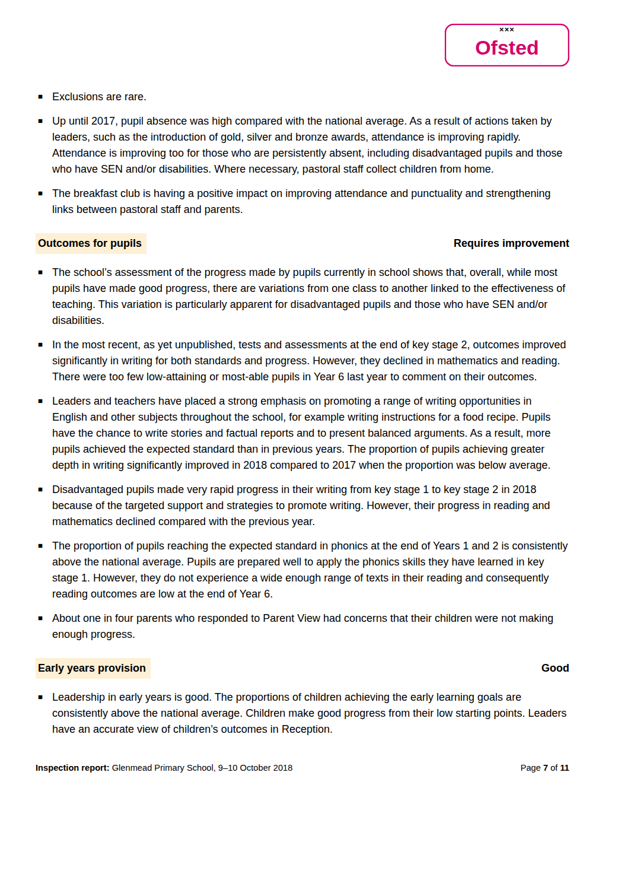××× Ofsted
Exclusions are rare.
Up until 2017, pupil absence was high compared with the national average. As a result of actions taken by leaders, such as the introduction of gold, silver and bronze awards, attendance is improving rapidly. Attendance is improving too for those who are persistently absent, including disadvantaged pupils and those who have SEN and/or disabilities. Where necessary, pastoral staff collect children from home.
The breakfast club is having a positive impact on improving attendance and punctuality and strengthening links between pastoral staff and parents.
Outcomes for pupils Requires improvement
The school’s assessment of the progress made by pupils currently in school shows that, overall, while most pupils have made good progress, there are variations from one class to another linked to the effectiveness of teaching. This variation is particularly apparent for disadvantaged pupils and those who have SEN and/or disabilities.
In the most recent, as yet unpublished, tests and assessments at the end of key stage 2, outcomes improved significantly in writing for both standards and progress. However, they declined in mathematics and reading. There were too few low-attaining or most-able pupils in Year 6 last year to comment on their outcomes.
Leaders and teachers have placed a strong emphasis on promoting a range of writing opportunities in English and other subjects throughout the school, for example writing instructions for a food recipe. Pupils have the chance to write stories and factual reports and to present balanced arguments. As a result, more pupils achieved the expected standard than in previous years. The proportion of pupils achieving greater depth in writing significantly improved in 2018 compared to 2017 when the proportion was below average.
Disadvantaged pupils made very rapid progress in their writing from key stage 1 to key stage 2 in 2018 because of the targeted support and strategies to promote writing. However, their progress in reading and mathematics declined compared with the previous year.
The proportion of pupils reaching the expected standard in phonics at the end of Years 1 and 2 is consistently above the national average. Pupils are prepared well to apply the phonics skills they have learned in key stage 1. However, they do not experience a wide enough range of texts in their reading and consequently reading outcomes are low at the end of Year 6.
About one in four parents who responded to Parent View had concerns that their children were not making enough progress.
Early years provision Good
Leadership in early years is good. The proportions of children achieving the early learning goals are consistently above the national average. Children make good progress from their low starting points. Leaders have an accurate view of children’s outcomes in Reception.
Inspection report: Glenmead Primary School, 9–10 October 2018
Page 7 of 11